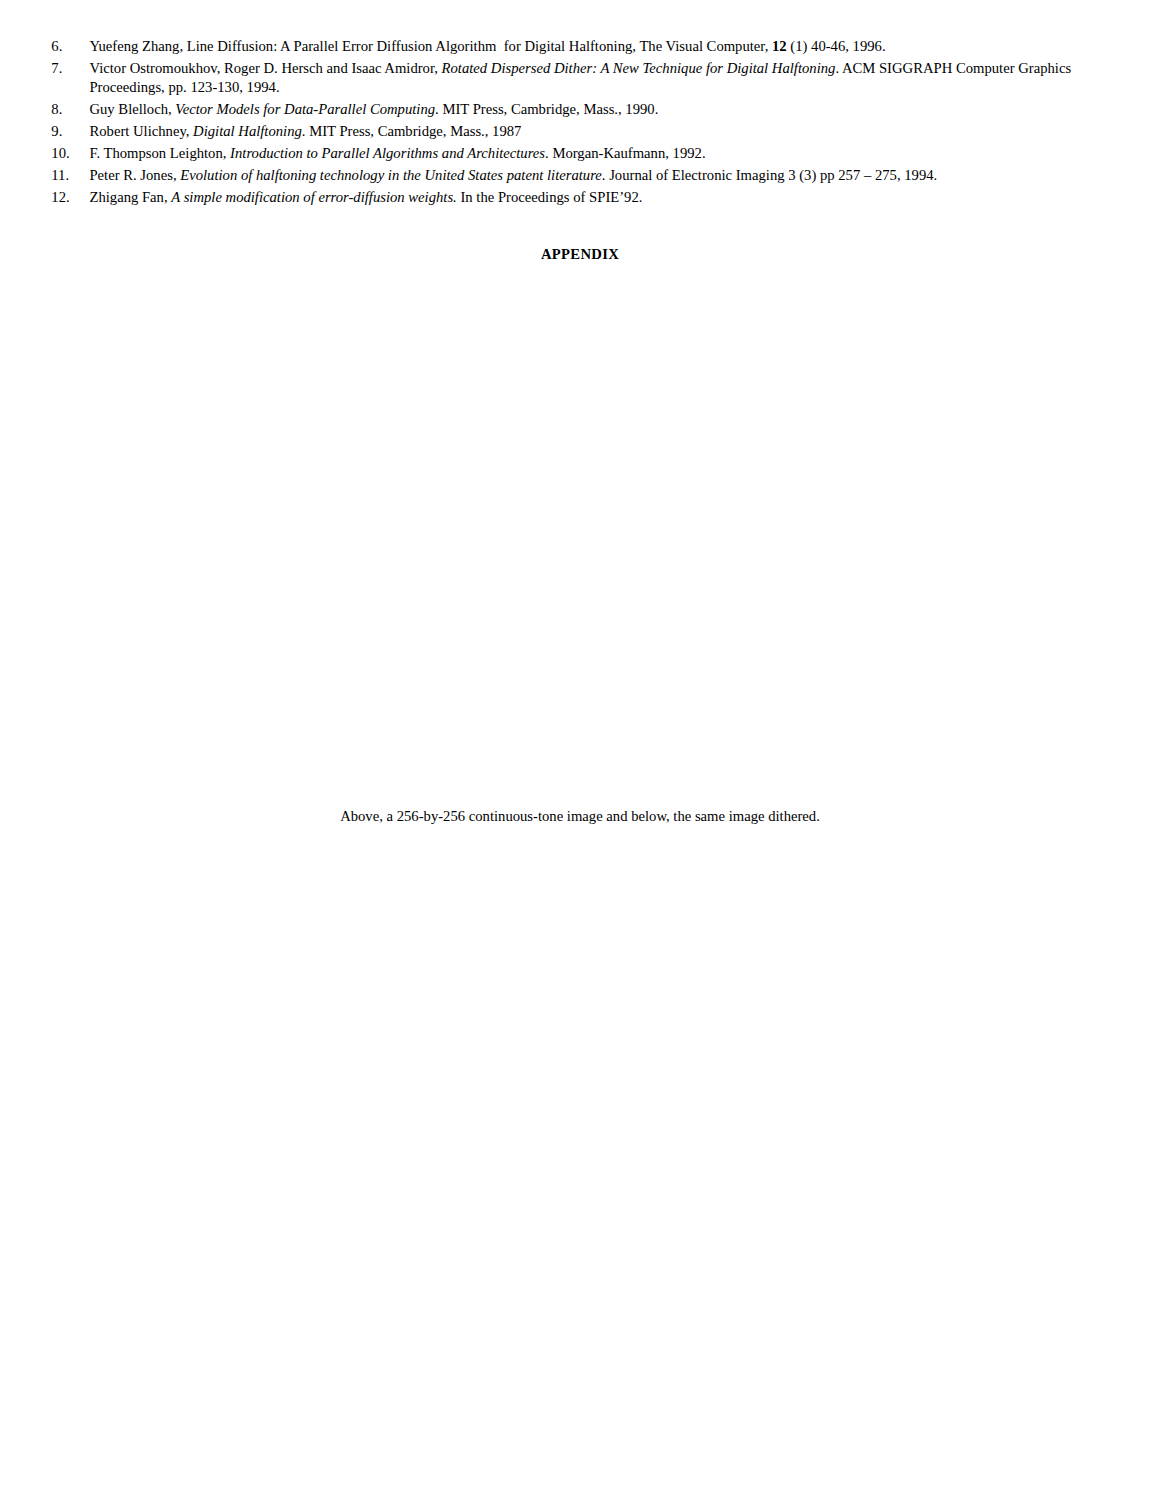6. Yuefeng Zhang, Line Diffusion: A Parallel Error Diffusion Algorithm for Digital Halftoning, The Visual Computer, 12 (1) 40-46, 1996.
7. Victor Ostromoukhov, Roger D. Hersch and Isaac Amidror, Rotated Dispersed Dither: A New Technique for Digital Halftoning. ACM SIGGRAPH Computer Graphics Proceedings, pp. 123-130, 1994.
8. Guy Blelloch, Vector Models for Data-Parallel Computing. MIT Press, Cambridge, Mass., 1990.
9. Robert Ulichney, Digital Halftoning. MIT Press, Cambridge, Mass., 1987
10. F. Thompson Leighton, Introduction to Parallel Algorithms and Architectures. Morgan-Kaufmann, 1992.
11. Peter R. Jones, Evolution of halftoning technology in the United States patent literature. Journal of Electronic Imaging 3 (3) pp 257 – 275, 1994.
12. Zhigang Fan, A simple modification of error-diffusion weights. In the Proceedings of SPIE’92.
APPENDIX
Above, a 256-by-256 continuous-tone image and below, the same image dithered.